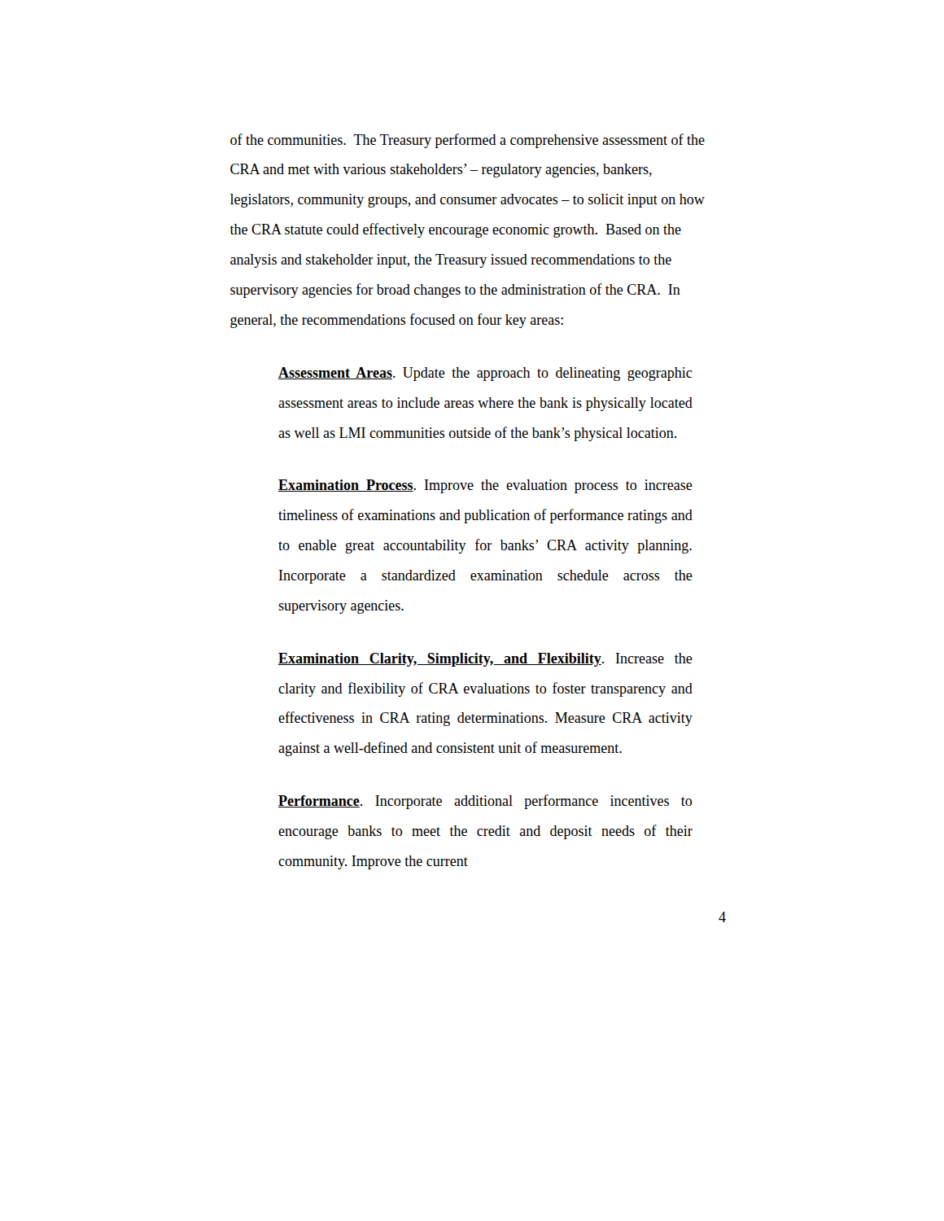of the communities. The Treasury performed a comprehensive assessment of the CRA and met with various stakeholders’ – regulatory agencies, bankers, legislators, community groups, and consumer advocates – to solicit input on how the CRA statute could effectively encourage economic growth. Based on the analysis and stakeholder input, the Treasury issued recommendations to the supervisory agencies for broad changes to the administration of the CRA. In general, the recommendations focused on four key areas:
Assessment Areas. Update the approach to delineating geographic assessment areas to include areas where the bank is physically located as well as LMI communities outside of the bank’s physical location.
Examination Process. Improve the evaluation process to increase timeliness of examinations and publication of performance ratings and to enable great accountability for banks’ CRA activity planning. Incorporate a standardized examination schedule across the supervisory agencies.
Examination Clarity, Simplicity, and Flexibility. Increase the clarity and flexibility of CRA evaluations to foster transparency and effectiveness in CRA rating determinations. Measure CRA activity against a well-defined and consistent unit of measurement.
Performance. Incorporate additional performance incentives to encourage banks to meet the credit and deposit needs of their community. Improve the current
4